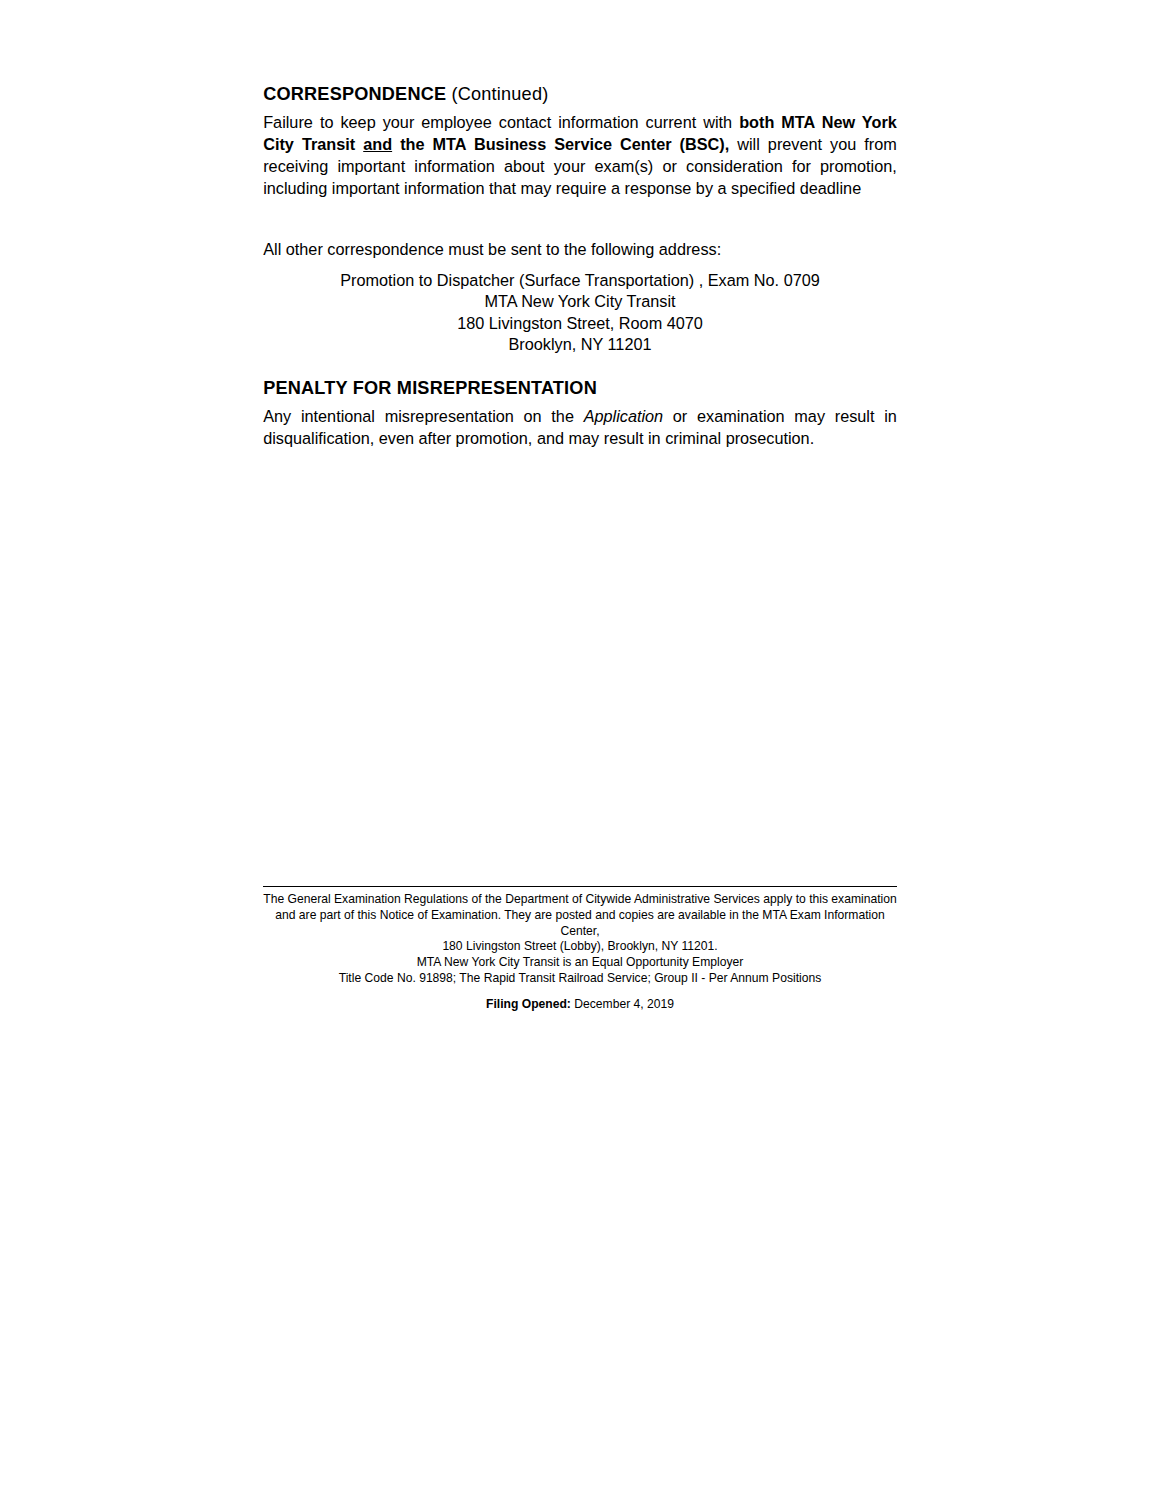CORRESPONDENCE (Continued)
Failure to keep your employee contact information current with both MTA New York City Transit and the MTA Business Service Center (BSC), will prevent you from receiving important information about your exam(s) or consideration for promotion, including important information that may require a response by a specified deadline
All other correspondence must be sent to the following address:
Promotion to Dispatcher (Surface Transportation) , Exam No. 0709
MTA New York City Transit
180 Livingston Street, Room 4070
Brooklyn, NY 11201
PENALTY FOR MISREPRESENTATION
Any intentional misrepresentation on the Application or examination may result in disqualification, even after promotion, and may result in criminal prosecution.
The General Examination Regulations of the Department of Citywide Administrative Services apply to this examination and are part of this Notice of Examination. They are posted and copies are available in the MTA Exam Information Center,
180 Livingston Street (Lobby), Brooklyn, NY 11201.
MTA New York City Transit is an Equal Opportunity Employer
Title Code No. 91898; The Rapid Transit Railroad Service; Group II - Per Annum Positions
Filing Opened: December 4, 2019